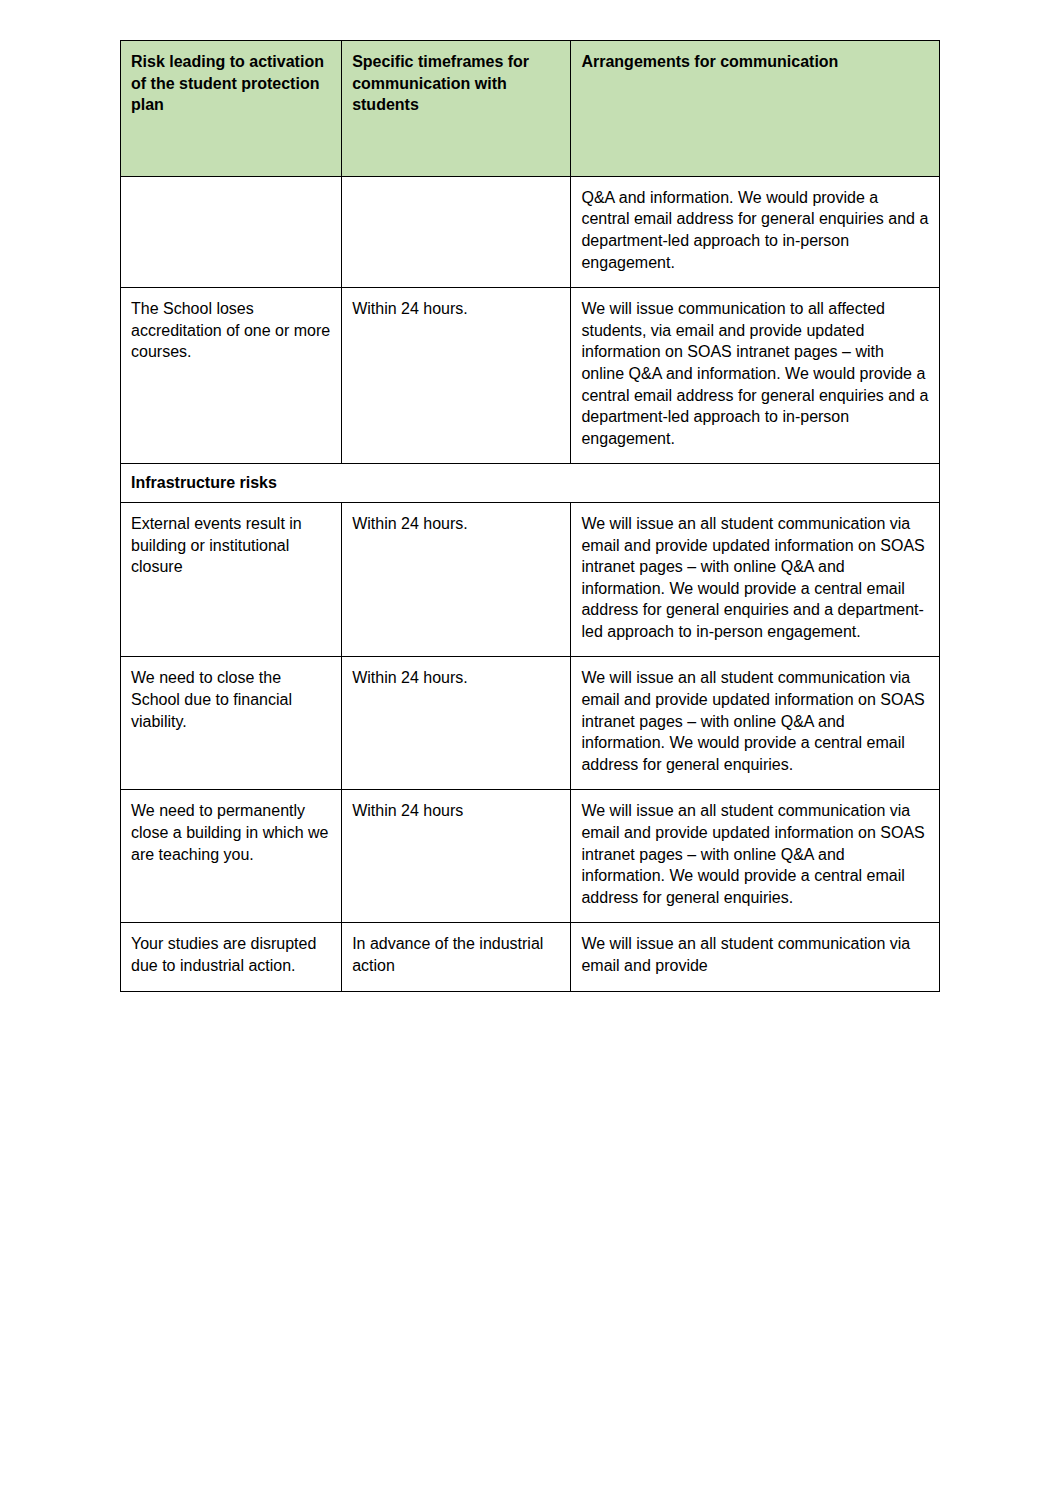| Risk leading to activation of the student protection plan | Specific timeframes for communication with students | Arrangements for communication |
| --- | --- | --- |
| | | Q&A and information. We would provide a central email address for general enquiries and a department-led approach to in-person engagement. |
| The School loses accreditation of one or more courses. | Within 24 hours. | We will issue communication to all affected students, via email and provide updated information on SOAS intranet pages – with online Q&A and information. We would provide a central email address for general enquiries and a department-led approach to in-person engagement. |
| Infrastructure risks |
| External events result in building or institutional closure | Within 24 hours. | We will issue an all student communication via email and provide updated information on SOAS intranet pages – with online Q&A and information. We would provide a central email address for general enquiries and a department-led approach to in-person engagement. |
| We need to close the School due to financial viability. | Within 24 hours. | We will issue an all student communication via email and provide updated information on SOAS intranet pages – with online Q&A and information. We would provide a central email address for general enquiries. |
| We need to permanently close a building in which we are teaching you. | Within 24 hours | We will issue an all student communication via email and provide updated information on SOAS intranet pages – with online Q&A and information. We would provide a central email address for general enquiries. |
| Your studies are disrupted due to industrial action. | In advance of the industrial action | We will issue an all student communication via email and provide |